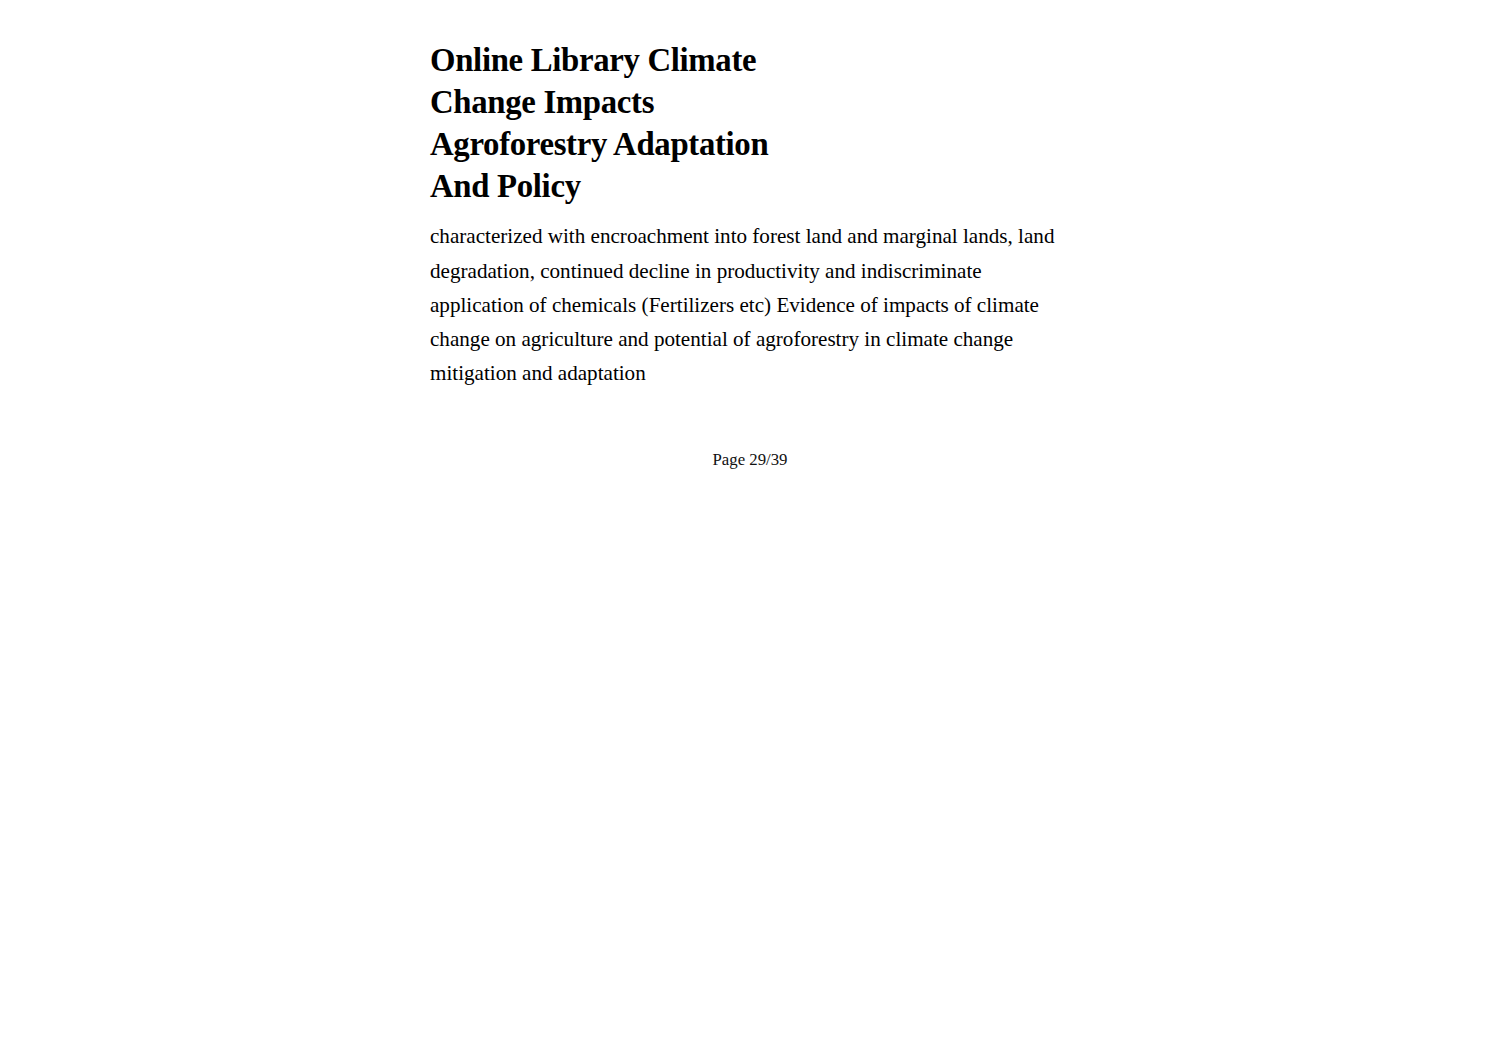Online Library Climate Change Impacts Agroforestry Adaptation And Policy
characterized with encroachment into forest land and marginal lands, land degradation, continued decline in productivity and indiscriminate application of chemicals (Fertilizers etc) Evidence of impacts of climate change on agriculture and potential of agroforestry in climate change mitigation and adaptation
Page 29/39